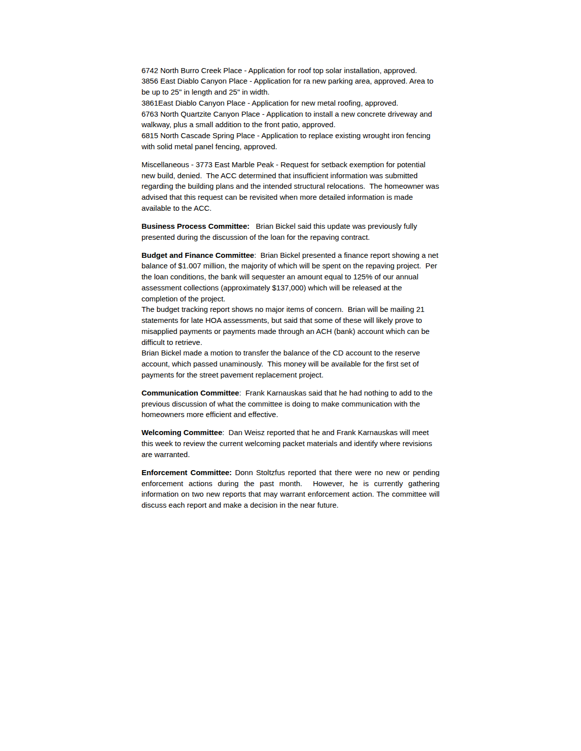6742 North Burro Creek Place - Application for roof top solar installation, approved.
3856 East Diablo Canyon Place - Application for ra new parking area, approved. Area to be up to 25" in length and 25" in width.
3861East Diablo Canyon Place - Application for new metal roofing, approved.
6763 North Quartzite Canyon Place - Application to install a new concrete driveway and walkway, plus a small addition to the front patio, approved.
6815 North Cascade Spring Place - Application to replace existing wrought iron fencing with solid metal panel fencing, approved.
Miscellaneous - 3773 East Marble Peak - Request for setback exemption for potential new build, denied. The ACC determined that insufficient information was submitted regarding the building plans and the intended structural relocations. The homeowner was advised that this request can be revisited when more detailed information is made available to the ACC.
Business Process Committee: Brian Bickel said this update was previously fully presented during the discussion of the loan for the repaving contract.
Budget and Finance Committee: Brian Bickel presented a finance report showing a net balance of $1.007 million, the majority of which will be spent on the repaving project. Per the loan conditions, the bank will sequester an amount equal to 125% of our annual assessment collections (approximately $137,000) which will be released at the completion of the project.
The budget tracking report shows no major items of concern. Brian will be mailing 21 statements for late HOA assessments, but said that some of these will likely prove to misapplied payments or payments made through an ACH (bank) account which can be difficult to retrieve.
Brian Bickel made a motion to transfer the balance of the CD account to the reserve account, which passed unaminously. This money will be available for the first set of payments for the street pavement replacement project.
Communication Committee: Frank Karnauskas said that he had nothing to add to the previous discussion of what the committee is doing to make communication with the homeowners more efficient and effective.
Welcoming Committee: Dan Weisz reported that he and Frank Karnauskas will meet this week to review the current welcoming packet materials and identify where revisions are warranted.
Enforcement Committee: Donn Stoltzfus reported that there were no new or pending enforcement actions during the past month. However, he is currently gathering information on two new reports that may warrant enforcement action. The committee will discuss each report and make a decision in the near future.